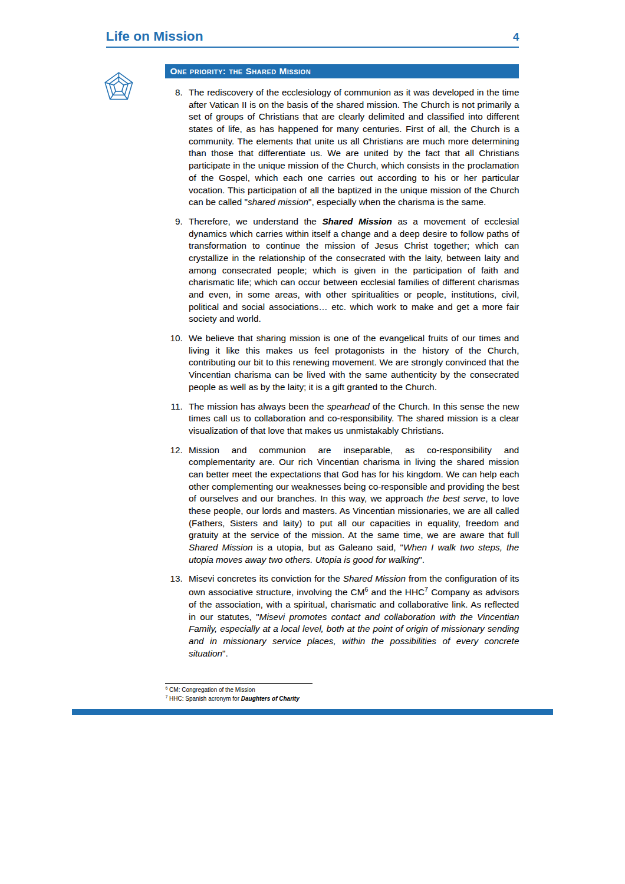Life on Mission
4
One priority: the Shared Mission
The rediscovery of the ecclesiology of communion as it was developed in the time after Vatican II is on the basis of the shared mission. The Church is not primarily a set of groups of Christians that are clearly delimited and classified into different states of life, as has happened for many centuries. First of all, the Church is a community. The elements that unite us all Christians are much more determining than those that differentiate us. We are united by the fact that all Christians participate in the unique mission of the Church, which consists in the proclamation of the Gospel, which each one carries out according to his or her particular vocation. This participation of all the baptized in the unique mission of the Church can be called "shared mission", especially when the charisma is the same.
Therefore, we understand the Shared Mission as a movement of ecclesial dynamics which carries within itself a change and a deep desire to follow paths of transformation to continue the mission of Jesus Christ together; which can crystallize in the relationship of the consecrated with the laity, between laity and among consecrated people; which is given in the participation of faith and charismatic life; which can occur between ecclesial families of different charismas and even, in some areas, with other spiritualities or people, institutions, civil, political and social associations… etc. which work to make and get a more fair society and world.
We believe that sharing mission is one of the evangelical fruits of our times and living it like this makes us feel protagonists in the history of the Church, contributing our bit to this renewing movement. We are strongly convinced that the Vincentian charisma can be lived with the same authenticity by the consecrated people as well as by the laity; it is a gift granted to the Church.
The mission has always been the spearhead of the Church. In this sense the new times call us to collaboration and co-responsibility. The shared mission is a clear visualization of that love that makes us unmistakably Christians.
Mission and communion are inseparable, as co-responsibility and complementarity are. Our rich Vincentian charisma in living the shared mission can better meet the expectations that God has for his kingdom. We can help each other complementing our weaknesses being co-responsible and providing the best of ourselves and our branches. In this way, we approach the best serve, to love these people, our lords and masters. As Vincentian missionaries, we are all called (Fathers, Sisters and laity) to put all our capacities in equality, freedom and gratuity at the service of the mission. At the same time, we are aware that full Shared Mission is a utopia, but as Galeano said, "When I walk two steps, the utopia moves away two others. Utopia is good for walking".
Misevi concretes its conviction for the Shared Mission from the configuration of its own associative structure, involving the CM6 and the HHC7 Company as advisors of the association, with a spiritual, charismatic and collaborative link. As reflected in our statutes, "Misevi promotes contact and collaboration with the Vincentian Family, especially at a local level, both at the point of origin of missionary sending and in missionary service places, within the possibilities of every concrete situation".
6 CM: Congregation of the Mission
7 HHC: Spanish acronym for Daughters of Charity